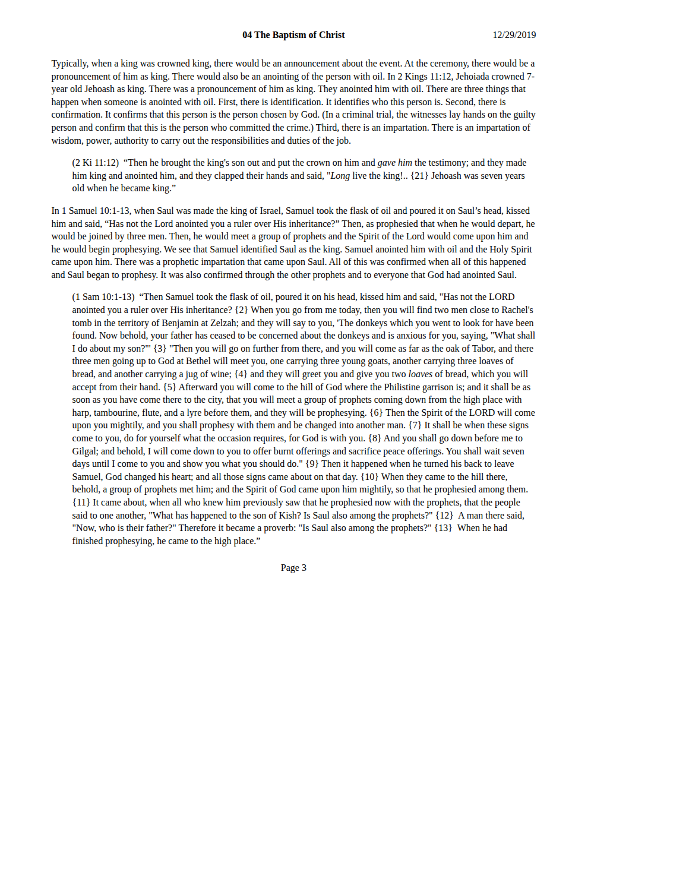04 The Baptism of Christ
12/29/2019
Typically, when a king was crowned king, there would be an announcement about the event. At the ceremony, there would be a pronouncement of him as king. There would also be an anointing of the person with oil. In 2 Kings 11:12, Jehoiada crowned 7-year old Jehoash as king. There was a pronouncement of him as king. They anointed him with oil. There are three things that happen when someone is anointed with oil. First, there is identification. It identifies who this person is. Second, there is confirmation. It confirms that this person is the person chosen by God. (In a criminal trial, the witnesses lay hands on the guilty person and confirm that this is the person who committed the crime.) Third, there is an impartation. There is an impartation of wisdom, power, authority to carry out the responsibilities and duties of the job.
(2 Ki 11:12) “Then he brought the king's son out and put the crown on him and gave him the testimony; and they made him king and anointed him, and they clapped their hands and said, "Long live the king!.. {21} Jehoash was seven years old when he became king.”
In 1 Samuel 10:1-13, when Saul was made the king of Israel, Samuel took the flask of oil and poured it on Saul’s head, kissed him and said, “Has not the Lord anointed you a ruler over His inheritance?” Then, as prophesied that when he would depart, he would be joined by three men. Then, he would meet a group of prophets and the Spirit of the Lord would come upon him and he would begin prophesying. We see that Samuel identified Saul as the king. Samuel anointed him with oil and the Holy Spirit came upon him. There was a prophetic impartation that came upon Saul. All of this was confirmed when all of this happened and Saul began to prophesy. It was also confirmed through the other prophets and to everyone that God had anointed Saul.
(1 Sam 10:1-13) “Then Samuel took the flask of oil, poured it on his head, kissed him and said, "Has not the LORD anointed you a ruler over His inheritance? {2} When you go from me today, then you will find two men close to Rachel's tomb in the territory of Benjamin at Zelzah; and they will say to you, 'The donkeys which you went to look for have been found. Now behold, your father has ceased to be concerned about the donkeys and is anxious for you, saying, "What shall I do about my son?"' {3} "Then you will go on further from there, and you will come as far as the oak of Tabor, and there three men going up to God at Bethel will meet you, one carrying three young goats, another carrying three loaves of bread, and another carrying a jug of wine; {4} and they will greet you and give you two loaves of bread, which you will accept from their hand. {5} Afterward you will come to the hill of God where the Philistine garrison is; and it shall be as soon as you have come there to the city, that you will meet a group of prophets coming down from the high place with harp, tambourine, flute, and a lyre before them, and they will be prophesying. {6} Then the Spirit of the LORD will come upon you mightily, and you shall prophesy with them and be changed into another man. {7} It shall be when these signs come to you, do for yourself what the occasion requires, for God is with you. {8} And you shall go down before me to Gilgal; and behold, I will come down to you to offer burnt offerings and sacrifice peace offerings. You shall wait seven days until I come to you and show you what you should do." {9} Then it happened when he turned his back to leave Samuel, God changed his heart; and all those signs came about on that day. {10} When they came to the hill there, behold, a group of prophets met him; and the Spirit of God came upon him mightily, so that he prophesied among them. {11} It came about, when all who knew him previously saw that he prophesied now with the prophets, that the people said to one another, "What has happened to the son of Kish? Is Saul also among the prophets?" {12} A man there said, "Now, who is their father?" Therefore it became a proverb: "Is Saul also among the prophets?" {13} When he had finished prophesying, he came to the high place.”
Page 3